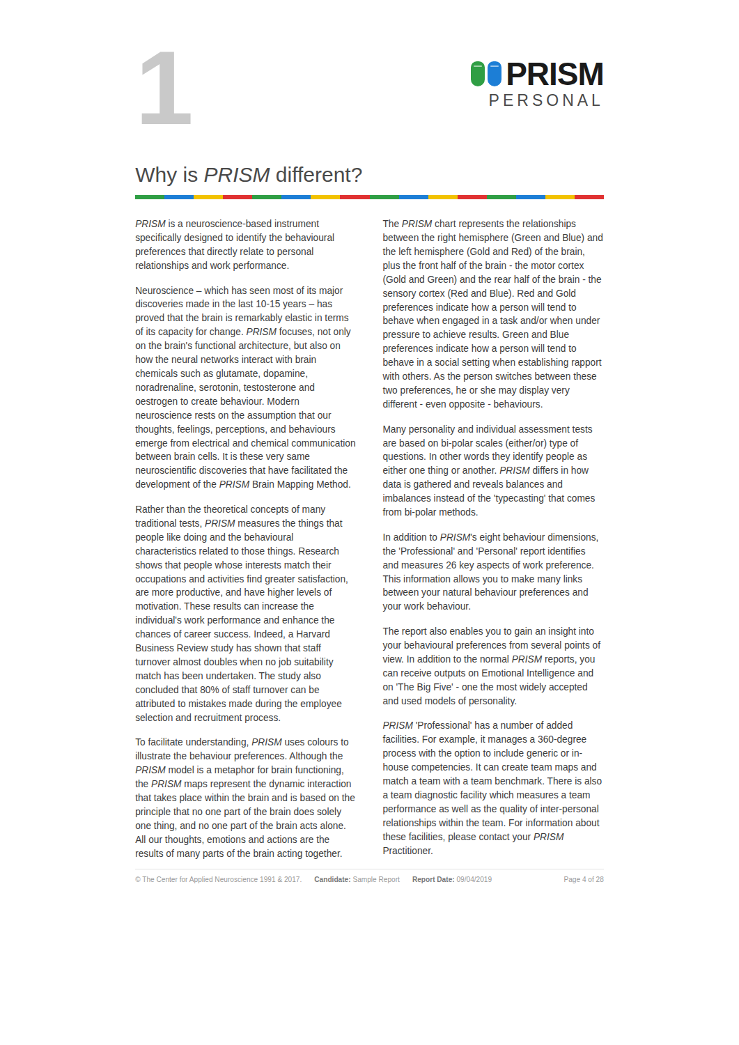1
PRISM
PERSONAL
Why is PRISM different?
PRISM is a neuroscience-based instrument specifically designed to identify the behavioural preferences that directly relate to personal relationships and work performance.
Neuroscience – which has seen most of its major discoveries made in the last 10-15 years – has proved that the brain is remarkably elastic in terms of its capacity for change. PRISM focuses, not only on the brain's functional architecture, but also on how the neural networks interact with brain chemicals such as glutamate, dopamine, noradrenaline, serotonin, testosterone and oestrogen to create behaviour. Modern neuroscience rests on the assumption that our thoughts, feelings, perceptions, and behaviours emerge from electrical and chemical communication between brain cells. It is these very same neuroscientific discoveries that have facilitated the development of the PRISM Brain Mapping Method.
Rather than the theoretical concepts of many traditional tests, PRISM measures the things that people like doing and the behavioural characteristics related to those things. Research shows that people whose interests match their occupations and activities find greater satisfaction, are more productive, and have higher levels of motivation. These results can increase the individual's work performance and enhance the chances of career success. Indeed, a Harvard Business Review study has shown that staff turnover almost doubles when no job suitability match has been undertaken. The study also concluded that 80% of staff turnover can be attributed to mistakes made during the employee selection and recruitment process.
To facilitate understanding, PRISM uses colours to illustrate the behaviour preferences. Although the PRISM model is a metaphor for brain functioning, the PRISM maps represent the dynamic interaction that takes place within the brain and is based on the principle that no one part of the brain does solely one thing, and no one part of the brain acts alone. All our thoughts, emotions and actions are the results of many parts of the brain acting together.
The PRISM chart represents the relationships between the right hemisphere (Green and Blue) and the left hemisphere (Gold and Red) of the brain, plus the front half of the brain - the motor cortex (Gold and Green) and the rear half of the brain - the sensory cortex (Red and Blue). Red and Gold preferences indicate how a person will tend to behave when engaged in a task and/or when under pressure to achieve results. Green and Blue preferences indicate how a person will tend to behave in a social setting when establishing rapport with others. As the person switches between these two preferences, he or she may display very different - even opposite - behaviours.
Many personality and individual assessment tests are based on bi-polar scales (either/or) type of questions. In other words they identify people as either one thing or another. PRISM differs in how data is gathered and reveals balances and imbalances instead of the 'typecasting' that comes from bi-polar methods.
In addition to PRISM's eight behaviour dimensions, the 'Professional' and 'Personal' report identifies and measures 26 key aspects of work preference. This information allows you to make many links between your natural behaviour preferences and your work behaviour.
The report also enables you to gain an insight into your behavioural preferences from several points of view. In addition to the normal PRISM reports, you can receive outputs on Emotional Intelligence and on 'The Big Five' - one the most widely accepted and used models of personality.
PRISM 'Professional' has a number of added facilities. For example, it manages a 360-degree process with the option to include generic or in-house competencies. It can create team maps and match a team with a team benchmark. There is also a team diagnostic facility which measures a team performance as well as the quality of inter-personal relationships within the team. For information about these facilities, please contact your PRISM Practitioner.
© The Center for Applied Neuroscience 1991 & 2017. Candidate: Sample Report Report Date: 09/04/2019
Page 4 of 28